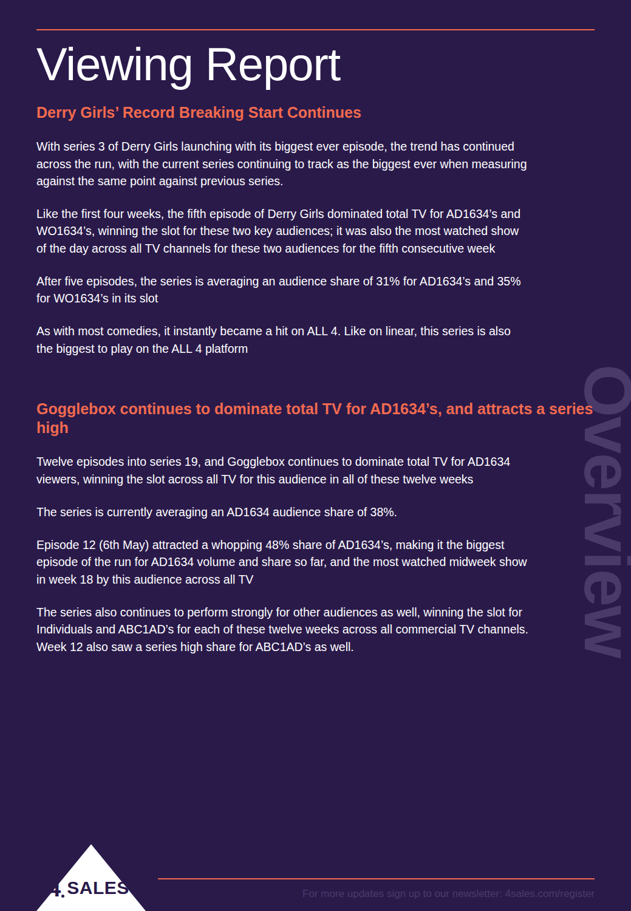Overview
Viewing Report
Derry Girls’ Record Breaking Start Continues
With series 3 of Derry Girls launching with its biggest ever episode, the trend has continued across the run, with the current series continuing to track as the biggest ever when measuring against the same point against previous series.
Like the first four weeks, the fifth episode of Derry Girls dominated total TV for AD1634’s and WO1634’s, winning the slot for these two key audiences; it was also the most watched show of the day across all TV channels for these two audiences for the fifth consecutive week
After five episodes, the series is averaging an audience share of 31% for AD1634’s and 35% for WO1634’s in its slot
As with most comedies, it instantly became a hit on ALL 4. Like on linear, this series is also the biggest to play on the ALL 4 platform
Gogglebox continues to dominate total TV for AD1634’s, and attracts a series high
Twelve episodes into series 19, and Gogglebox continues to dominate total TV for AD1634 viewers, winning the slot across all TV for this audience in all of these twelve weeks
The series is currently averaging an AD1634 audience share of 38%.
Episode 12 (6th May) attracted a whopping 48% share of AD1634’s, making it the biggest episode of the run for AD1634 volume and share so far, and the most watched midweek show in week 18 by this audience across all TV
The series also continues to perform strongly for other audiences as well, winning the slot for Individuals and ABC1AD’s for each of these twelve weeks across all commercial TV channels. Week 12 also saw a series high share for ABC1AD’s as well.
4 SALES
For more updates sign up to our newsletter: 4sales.com/register